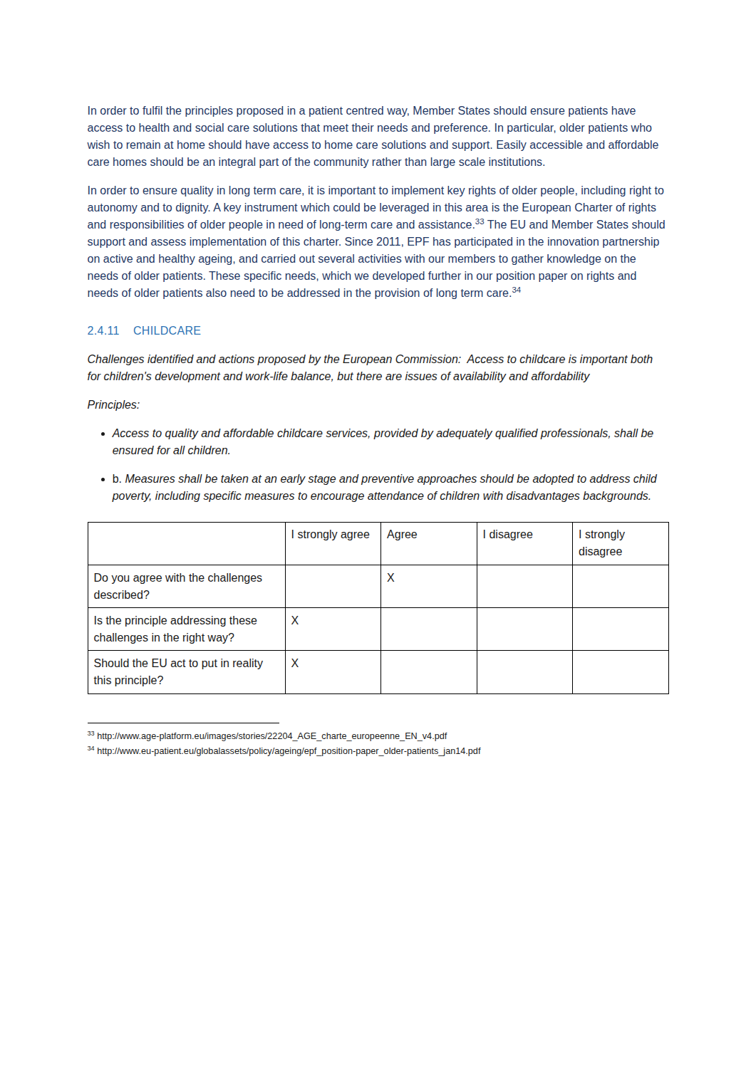In order to fulfil the principles proposed in a patient centred way, Member States should ensure patients have access to health and social care solutions that meet their needs and preference. In particular, older patients who wish to remain at home should have access to home care solutions and support. Easily accessible and affordable care homes should be an integral part of the community rather than large scale institutions.
In order to ensure quality in long term care, it is important to implement key rights of older people, including right to autonomy and to dignity. A key instrument which could be leveraged in this area is the European Charter of rights and responsibilities of older people in need of long-term care and assistance.33 The EU and Member States should support and assess implementation of this charter. Since 2011, EPF has participated in the innovation partnership on active and healthy ageing, and carried out several activities with our members to gather knowledge on the needs of older patients. These specific needs, which we developed further in our position paper on rights and needs of older patients also need to be addressed in the provision of long term care.34
2.4.11 CHILDCARE
Challenges identified and actions proposed by the European Commission: Access to childcare is important both for children's development and work-life balance, but there are issues of availability and affordability
Principles:
Access to quality and affordable childcare services, provided by adequately qualified professionals, shall be ensured for all children.
b. Measures shall be taken at an early stage and preventive approaches should be adopted to address child poverty, including specific measures to encourage attendance of children with disadvantages backgrounds.
| | I strongly agree | Agree | I disagree | I strongly disagree |
| Do you agree with the challenges described? | | X | | |
| Is the principle addressing these challenges in the right way? | X | | | |
| Should the EU act to put in reality this principle? | X | | | |
33 http://www.age-platform.eu/images/stories/22204_AGE_charte_europeenne_EN_v4.pdf
34 http://www.eu-patient.eu/globalassets/policy/ageing/epf_position-paper_older-patients_jan14.pdf